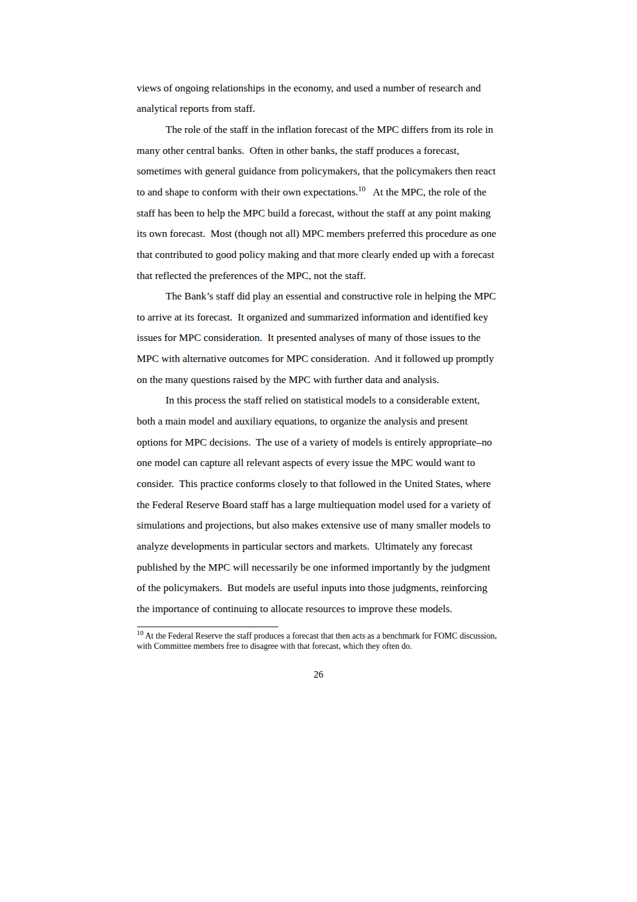views of ongoing relationships in the economy, and used a number of research and analytical reports from staff.
The role of the staff in the inflation forecast of the MPC differs from its role in many other central banks. Often in other banks, the staff produces a forecast, sometimes with general guidance from policymakers, that the policymakers then react to and shape to conform with their own expectations.10 At the MPC, the role of the staff has been to help the MPC build a forecast, without the staff at any point making its own forecast. Most (though not all) MPC members preferred this procedure as one that contributed to good policy making and that more clearly ended up with a forecast that reflected the preferences of the MPC, not the staff.
The Bank’s staff did play an essential and constructive role in helping the MPC to arrive at its forecast. It organized and summarized information and identified key issues for MPC consideration. It presented analyses of many of those issues to the MPC with alternative outcomes for MPC consideration. And it followed up promptly on the many questions raised by the MPC with further data and analysis.
In this process the staff relied on statistical models to a considerable extent, both a main model and auxiliary equations, to organize the analysis and present options for MPC decisions. The use of a variety of models is entirely appropriate–no one model can capture all relevant aspects of every issue the MPC would want to consider. This practice conforms closely to that followed in the United States, where the Federal Reserve Board staff has a large multiequation model used for a variety of simulations and projections, but also makes extensive use of many smaller models to analyze developments in particular sectors and markets. Ultimately any forecast published by the MPC will necessarily be one informed importantly by the judgment of the policymakers. But models are useful inputs into those judgments, reinforcing the importance of continuing to allocate resources to improve these models.
10 At the Federal Reserve the staff produces a forecast that then acts as a benchmark for FOMC discussion, with Committee members free to disagree with that forecast, which they often do.
26